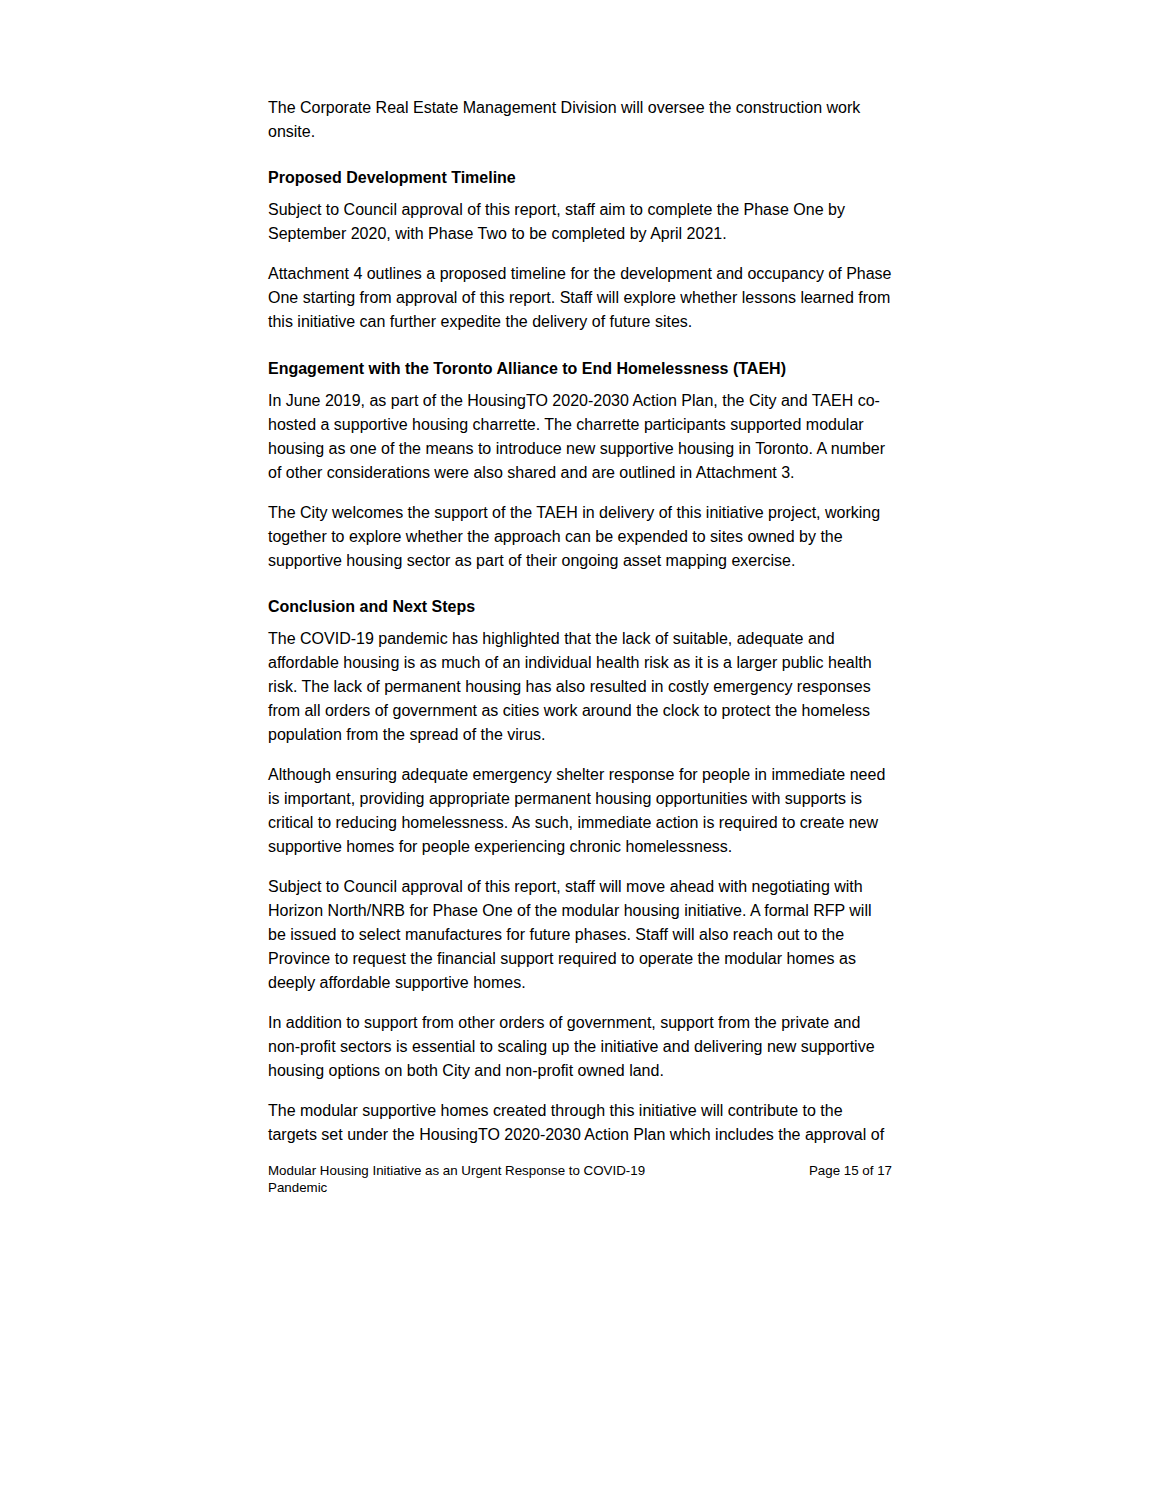The Corporate Real Estate Management Division will oversee the construction work onsite.
Proposed Development Timeline
Subject to Council approval of this report, staff aim to complete the Phase One by September 2020, with Phase Two to be completed by April 2021.
Attachment 4 outlines a proposed timeline for the development and occupancy of Phase One starting from approval of this report. Staff will explore whether lessons learned from this initiative can further expedite the delivery of future sites.
Engagement with the Toronto Alliance to End Homelessness (TAEH)
In June 2019, as part of the HousingTO 2020-2030 Action Plan, the City and TAEH co-hosted a supportive housing charrette. The charrette participants supported modular housing as one of the means to introduce new supportive housing in Toronto. A number of other considerations were also shared and are outlined in Attachment 3.
The City welcomes the support of the TAEH in delivery of this initiative project, working together to explore whether the approach can be expended to sites owned by the supportive housing sector as part of their ongoing asset mapping exercise.
Conclusion and Next Steps
The COVID-19 pandemic has highlighted that the lack of suitable, adequate and affordable housing is as much of an individual health risk as it is a larger public health risk. The lack of permanent housing has also resulted in costly emergency responses from all orders of government as cities work around the clock to protect the homeless population from the spread of the virus.
Although ensuring adequate emergency shelter response for people in immediate need is important, providing appropriate permanent housing opportunities with supports is critical to reducing homelessness. As such, immediate action is required to create new supportive homes for people experiencing chronic homelessness.
Subject to Council approval of this report, staff will move ahead with negotiating with Horizon North/NRB for Phase One of the modular housing initiative. A formal RFP will be issued to select manufactures for future phases. Staff will also reach out to the Province to request the financial support required to operate the modular homes as deeply affordable supportive homes.
In addition to support from other orders of government, support from the private and non-profit sectors is essential to scaling up the initiative and delivering new supportive housing options on both City and non-profit owned land.
The modular supportive homes created through this initiative will contribute to the targets set under the HousingTO 2020-2030 Action Plan which includes the approval of
Modular Housing Initiative as an Urgent Response to COVID-19
Pandemic
Page 15 of 17